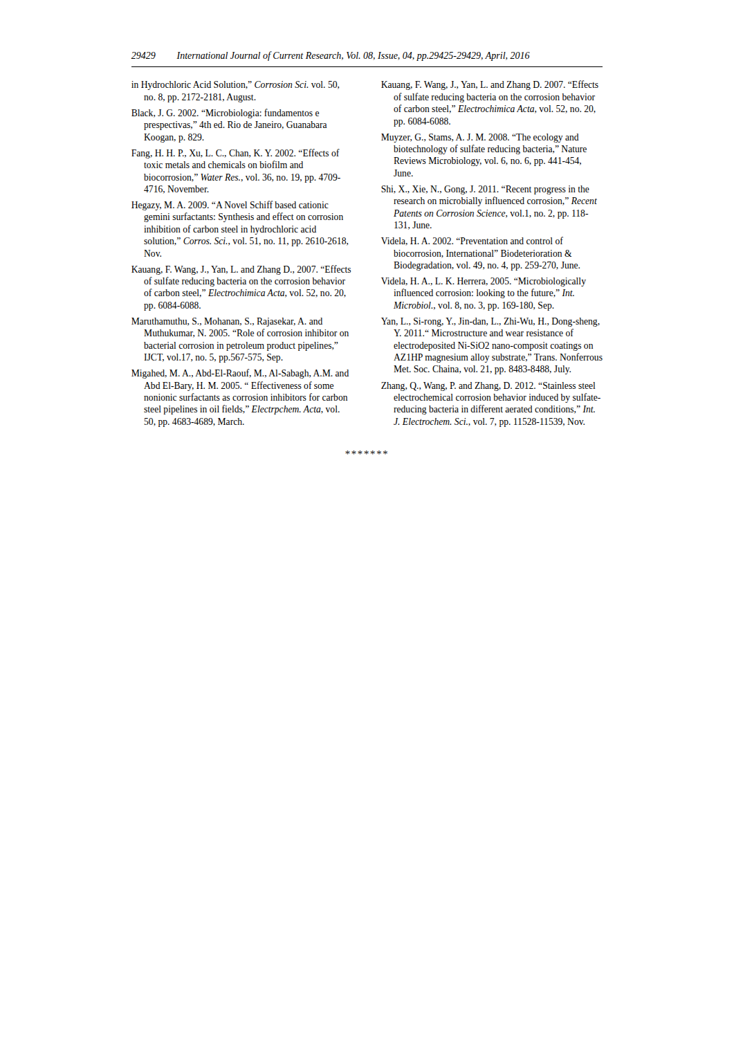29429 International Journal of Current Research, Vol. 08, Issue, 04, pp.29425-29429, April, 2016
in Hydrochloric Acid Solution,” Corrosion Sci. vol. 50, no. 8, pp. 2172-2181, August.
Black, J. G. 2002. “Microbiologia: fundamentos e prespectivas,” 4th ed. Rio de Janeiro, Guanabara Koogan, p. 829.
Fang, H. H. P., Xu, L. C., Chan, K. Y. 2002. “Effects of toxic metals and chemicals on biofilm and biocorrosion,” Water Res., vol. 36, no. 19, pp. 4709-4716, November.
Hegazy, M. A. 2009. “A Novel Schiff based cationic gemini surfactants: Synthesis and effect on corrosion inhibition of carbon steel in hydrochloric acid solution,” Corros. Sci., vol. 51, no. 11, pp. 2610-2618, Nov.
Kauang, F. Wang, J., Yan, L. and Zhang D., 2007. “Effects of sulfate reducing bacteria on the corrosion behavior of carbon steel,” Electrochimica Acta, vol. 52, no. 20, pp. 6084-6088.
Maruthamuthu, S., Mohanan, S., Rajasekar, A. and Muthukumar, N. 2005. “Role of corrosion inhibitor on bacterial corrosion in petroleum product pipelines,” IJCT, vol.17, no. 5, pp.567-575, Sep.
Migahed, M. A., Abd-El-Raouf, M., Al-Sabagh, A.M. and Abd El-Bary, H. M. 2005. “ Effectiveness of some nonionic surfactants as corrosion inhibitors for carbon steel pipelines in oil fields,” Electrpchem. Acta, vol. 50, pp. 4683-4689, March.
Kauang, F. Wang, J., Yan, L. and Zhang D. 2007. “Effects of sulfate reducing bacteria on the corrosion behavior of carbon steel,” Electrochimica Acta, vol. 52, no. 20, pp. 6084-6088.
Muyzer, G., Stams, A. J. M. 2008. “The ecology and biotechnology of sulfate reducing bacteria,” Nature Reviews Microbiology, vol. 6, no. 6, pp. 441-454, June.
Shi, X., Xie, N., Gong, J. 2011. “Recent progress in the research on microbially influenced corrosion,” Recent Patents on Corrosion Science, vol.1, no. 2, pp. 118-131, June.
Videla, H. A. 2002. “Preventation and control of biocorrosion, International” Biodeterioration & Biodegradation, vol. 49, no. 4, pp. 259-270, June.
Videla, H. A., L. K. Herrera, 2005. “Microbiologically influenced corrosion: looking to the future,” Int. Microbiol., vol. 8, no. 3, pp. 169-180, Sep.
Yan, L., Si-rong, Y., Jin-dan, L., Zhi-Wu, H., Dong-sheng, Y. 2011.“ Microstructure and wear resistance of electrodeposited Ni-SiO2 nano-composit coatings on AZ1HP magnesium alloy substrate,” Trans. Nonferrous Met. Soc. Chaina, vol. 21, pp. 8483-8488, July.
Zhang, Q., Wang, P. and Zhang, D. 2012. “Stainless steel electrochemical corrosion behavior induced by sulfate-reducing bacteria in different aerated conditions,” Int. J. Electrochem. Sci., vol. 7, pp. 11528-11539, Nov.
*******